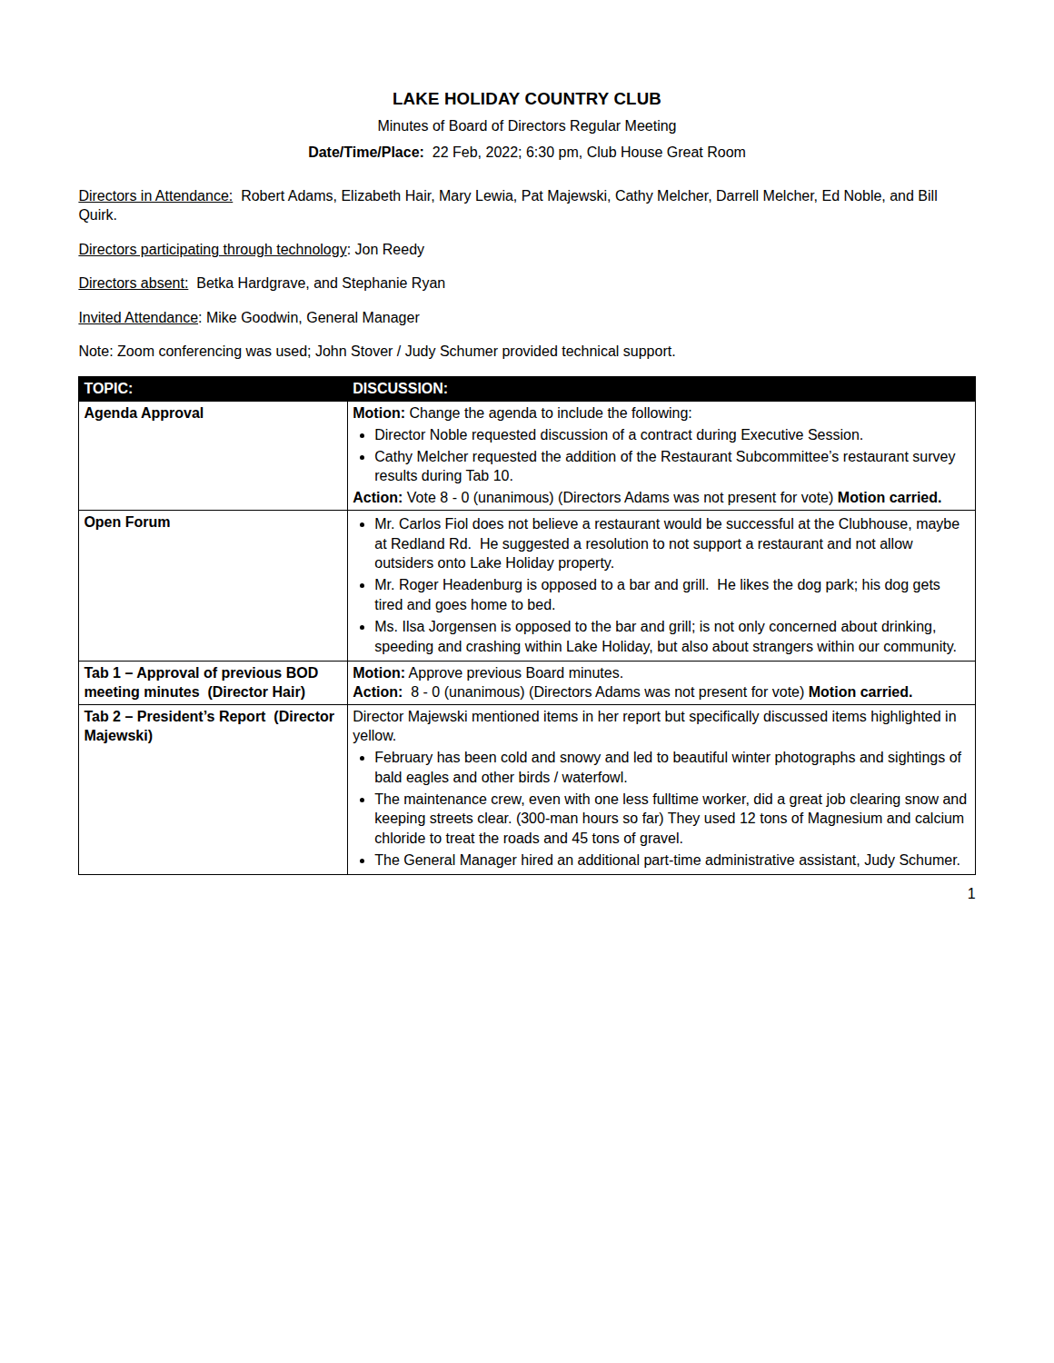LAKE HOLIDAY COUNTRY CLUB
Minutes of Board of Directors Regular Meeting
Date/Time/Place: 22 Feb, 2022; 6:30 pm, Club House Great Room
Directors in Attendance: Robert Adams, Elizabeth Hair, Mary Lewia, Pat Majewski, Cathy Melcher, Darrell Melcher, Ed Noble, and Bill Quirk.
Directors participating through technology: Jon Reedy
Directors absent: Betka Hardgrave, and Stephanie Ryan
Invited Attendance: Mike Goodwin, General Manager
Note: Zoom conferencing was used; John Stover / Judy Schumer provided technical support.
| TOPIC: | DISCUSSION: |
| --- | --- |
| Agenda Approval | Motion: Change the agenda to include the following: Director Noble requested discussion of a contract during Executive Session. Cathy Melcher requested the addition of the Restaurant Subcommittee’s restaurant survey results during Tab 10. Action: Vote 8 - 0 (unanimous) (Directors Adams was not present for vote) Motion carried. |
| Open Forum | Mr. Carlos Fiol does not believe a restaurant would be successful at the Clubhouse, maybe at Redland Rd. He suggested a resolution to not support a restaurant and not allow outsiders onto Lake Holiday property. Mr. Roger Headenburg is opposed to a bar and grill. He likes the dog park; his dog gets tired and goes home to bed. Ms. Ilsa Jorgensen is opposed to the bar and grill; is not only concerned about drinking, speeding and crashing within Lake Holiday, but also about strangers within our community. |
| Tab 1 – Approval of previous BOD meeting minutes (Director Hair) | Motion: Approve previous Board minutes. Action: 8 - 0 (unanimous) (Directors Adams was not present for vote) Motion carried. |
| Tab 2 – President’s Report (Director Majewski) | Director Majewski mentioned items in her report but specifically discussed items highlighted in yellow. February has been cold and snowy and led to beautiful winter photographs and sightings of bald eagles and other birds / waterfowl. The maintenance crew, even with one less fulltime worker, did a great job clearing snow and keeping streets clear. (300-man hours so far) They used 12 tons of Magnesium and calcium chloride to treat the roads and 45 tons of gravel. The General Manager hired an additional part-time administrative assistant, Judy Schumer. |
1